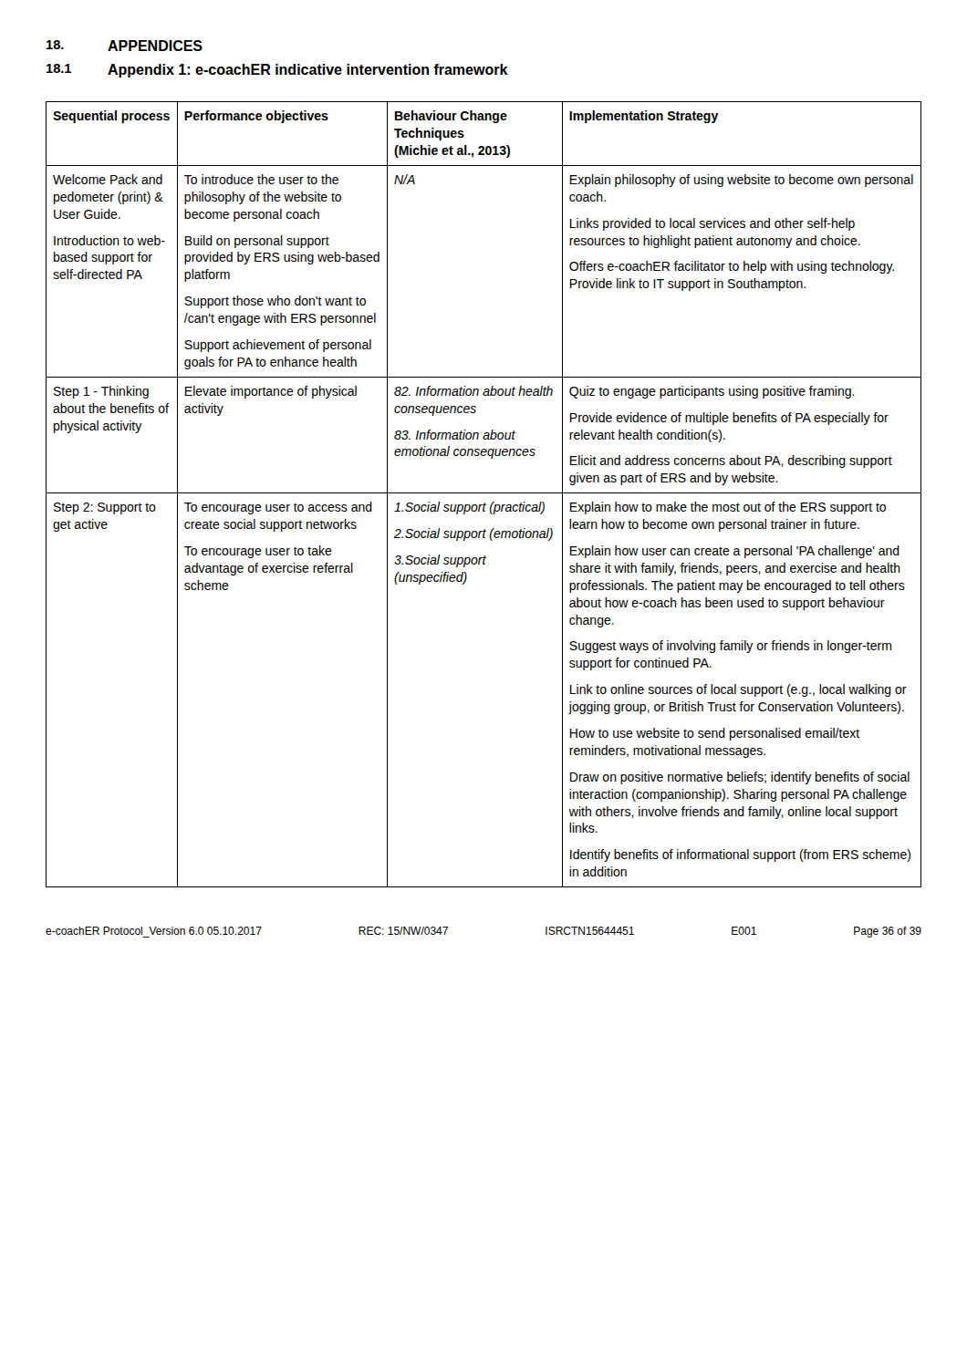18.
APPENDICES
18.1
Appendix 1: e-coachER indicative intervention framework
| Sequential process | Performance objectives | Behaviour Change Techniques (Michie et al., 2013) | Implementation Strategy |
| --- | --- | --- | --- |
| Welcome Pack and pedometer (print) & User Guide. Introduction to web-based support for self-directed PA | To introduce the user to the philosophy of the website to become personal coach Build on personal support provided by ERS using web-based platform Support those who don't want to /can't engage with ERS personnel Support achievement of personal goals for PA to enhance health | N/A | Explain philosophy of using website to become own personal coach. Links provided to local services and other self-help resources to highlight patient autonomy and choice. Offers e-coachER facilitator to help with using technology. Provide link to IT support in Southampton. |
| Step 1 - Thinking about the benefits of physical activity | Elevate importance of physical activity | 82. Information about health consequences 83. Information about emotional consequences | Quiz to engage participants using positive framing. Provide evidence of multiple benefits of PA especially for relevant health condition(s). Elicit and address concerns about PA, describing support given as part of ERS and by website. |
| Step 2: Support to get active | To encourage user to access and create social support networks To encourage user to take advantage of exercise referral scheme | 1.Social support (practical) 2.Social support (emotional) 3.Social support (unspecified) | Explain how to make the most out of the ERS support to learn how to become own personal trainer in future. Explain how user can create a personal 'PA challenge' and share it with family, friends, peers, and exercise and health professionals. The patient may be encouraged to tell others about how e-coach has been used to support behaviour change. Suggest ways of involving family or friends in longer-term support for continued PA. Link to online sources of local support (e.g., local walking or jogging group, or British Trust for Conservation Volunteers). How to use website to send personalised email/text reminders, motivational messages. Draw on positive normative beliefs; identify benefits of social interaction (companionship). Sharing personal PA challenge with others, involve friends and family, online local support links. Identify benefits of informational support (from ERS scheme) in addition |
e-coachER Protocol_Version 6.0 05.10.2017 REC: 15/NW/0347 ISRCTN15644451 E001 Page 36 of 39